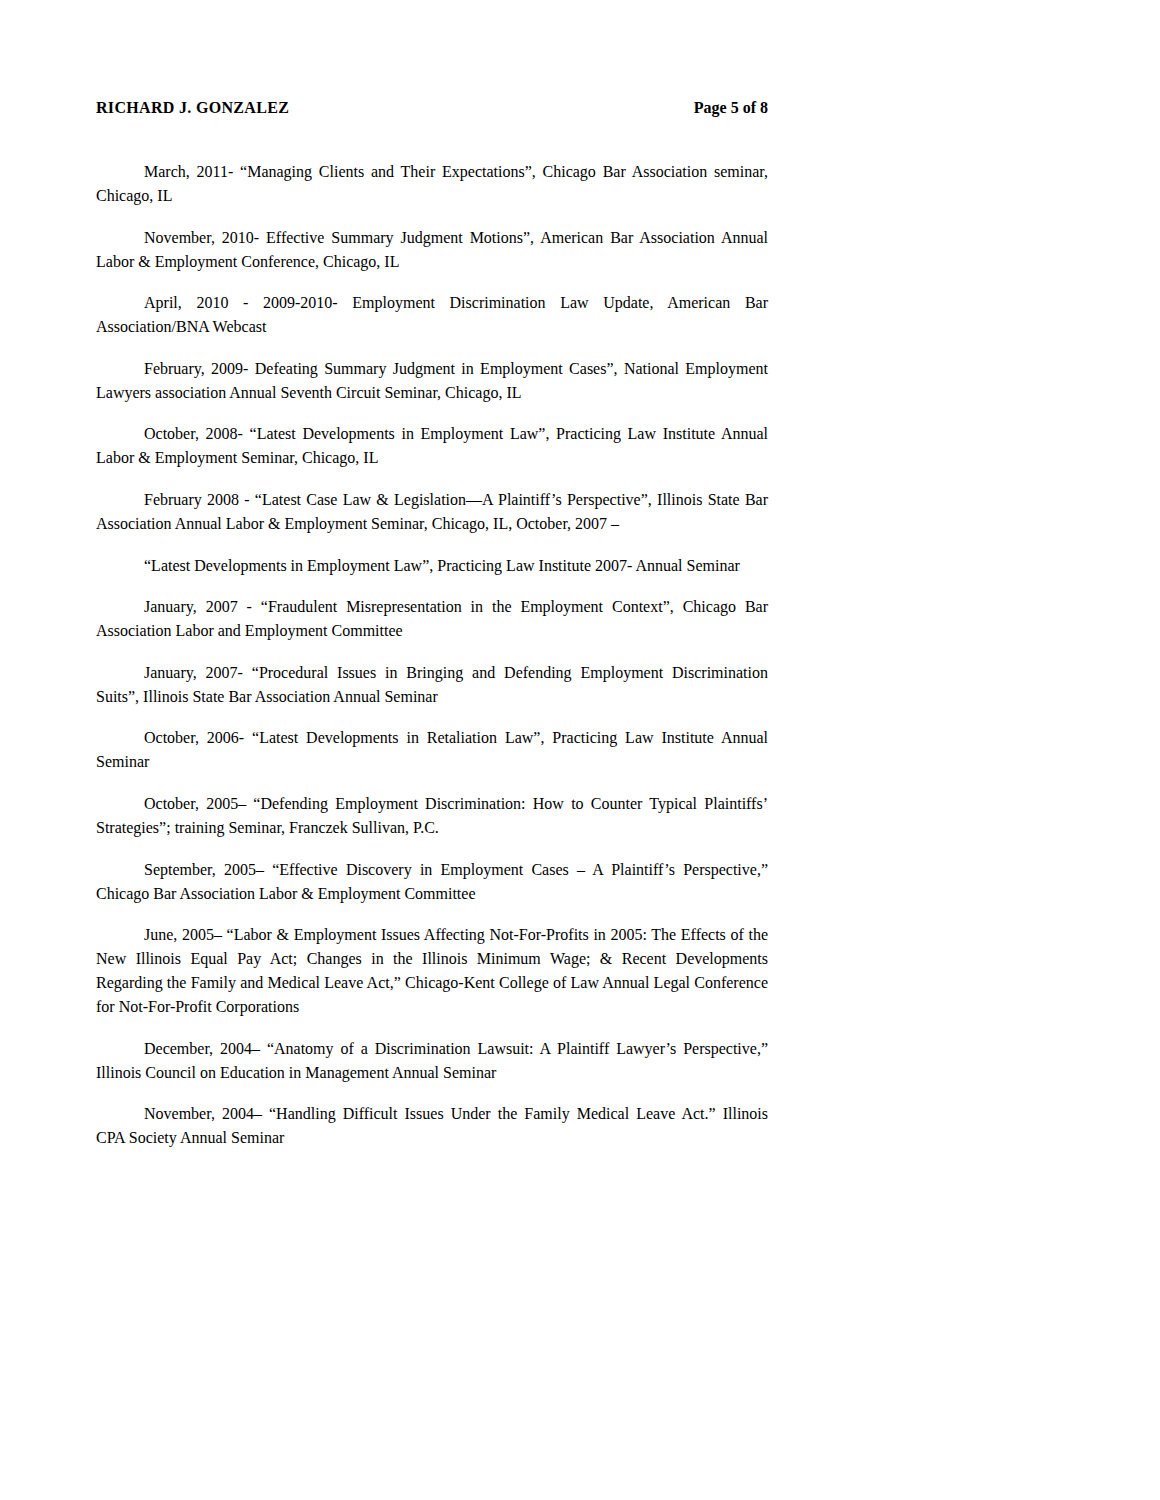RICHARD J. GONZALEZ Page 5 of 8
March, 2011- “Managing Clients and Their Expectations”, Chicago Bar Association seminar, Chicago, IL
November, 2010- Effective Summary Judgment Motions”, American Bar Association Annual Labor & Employment Conference, Chicago, IL
April, 2010 - 2009-2010- Employment Discrimination Law Update, American Bar Association/BNA Webcast
February, 2009- Defeating Summary Judgment in Employment Cases”, National Employment Lawyers association Annual Seventh Circuit Seminar, Chicago, IL
October, 2008- “Latest Developments in Employment Law”, Practicing Law Institute Annual Labor & Employment Seminar, Chicago, IL
February 2008 - “Latest Case Law & Legislation—A Plaintiff’s Perspective”, Illinois State Bar Association Annual Labor & Employment Seminar, Chicago, IL, October, 2007 –
“Latest Developments in Employment Law”, Practicing Law Institute 2007- Annual Seminar
January, 2007 - “Fraudulent Misrepresentation in the Employment Context”, Chicago Bar Association Labor and Employment Committee
January, 2007- “Procedural Issues in Bringing and Defending Employment Discrimination Suits”, Illinois State Bar Association Annual Seminar
October, 2006- “Latest Developments in Retaliation Law”, Practicing Law Institute Annual Seminar
October, 2005– “Defending Employment Discrimination: How to Counter Typical Plaintiffs’ Strategies”; training Seminar, Franczek Sullivan, P.C.
September, 2005– “Effective Discovery in Employment Cases – A Plaintiff’s Perspective,” Chicago Bar Association Labor & Employment Committee
June, 2005– “Labor & Employment Issues Affecting Not-For-Profits in 2005: The Effects of the New Illinois Equal Pay Act; Changes in the Illinois Minimum Wage; & Recent Developments Regarding the Family and Medical Leave Act,” Chicago-Kent College of Law Annual Legal Conference for Not-For-Profit Corporations
December, 2004– “Anatomy of a Discrimination Lawsuit: A Plaintiff Lawyer’s Perspective,” Illinois Council on Education in Management Annual Seminar
November, 2004– “Handling Difficult Issues Under the Family Medical Leave Act.” Illinois CPA Society Annual Seminar